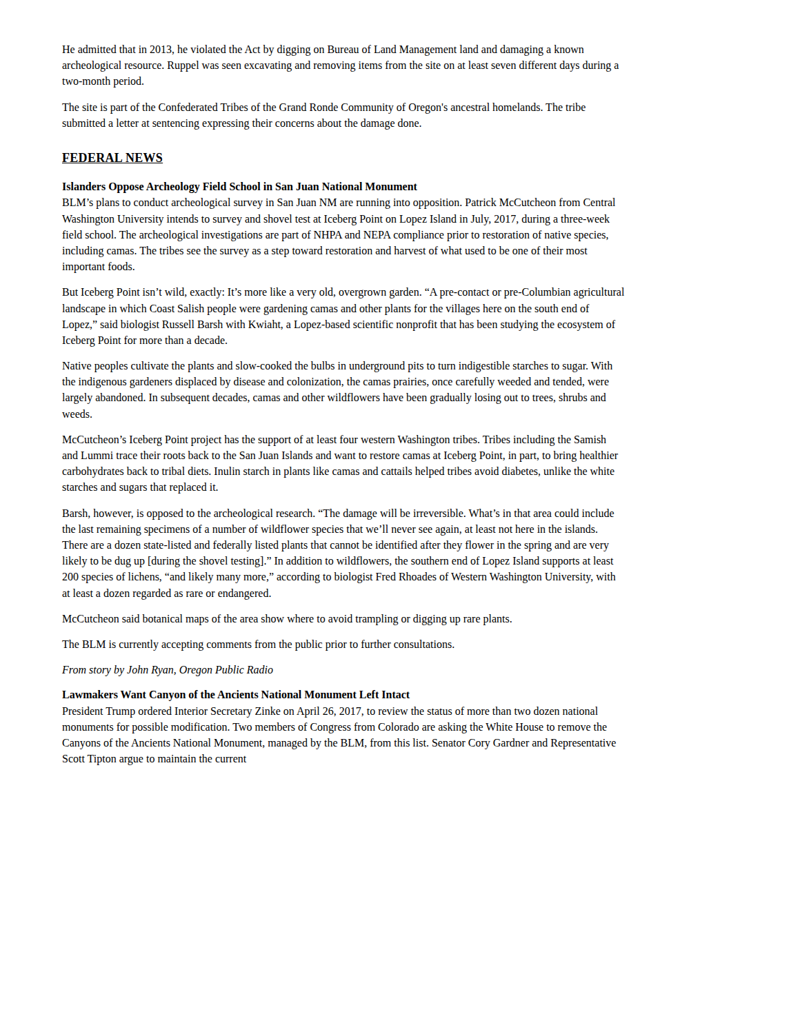He admitted that in 2013, he violated the Act by digging on Bureau of Land Management land and damaging a known archeological resource. Ruppel was seen excavating and removing items from the site on at least seven different days during a two-month period.
The site is part of the Confederated Tribes of the Grand Ronde Community of Oregon's ancestral homelands. The tribe submitted a letter at sentencing expressing their concerns about the damage done.
FEDERAL NEWS
Islanders Oppose Archeology Field School in San Juan National Monument
BLM’s plans to conduct archeological survey in San Juan NM are running into opposition. Patrick McCutcheon from Central Washington University intends to survey and shovel test at Iceberg Point on Lopez Island in July, 2017, during a three-week field school. The archeological investigations are part of NHPA and NEPA compliance prior to restoration of native species, including camas. The tribes see the survey as a step toward restoration and harvest of what used to be one of their most important foods.
But Iceberg Point isn’t wild, exactly: It’s more like a very old, overgrown garden. “A pre-contact or pre-Columbian agricultural landscape in which Coast Salish people were gardening camas and other plants for the villages here on the south end of Lopez,” said biologist Russell Barsh with Kwiaht, a Lopez-based scientific nonprofit that has been studying the ecosystem of Iceberg Point for more than a decade.
Native peoples cultivate the plants and slow-cooked the bulbs in underground pits to turn indigestible starches to sugar. With the indigenous gardeners displaced by disease and colonization, the camas prairies, once carefully weeded and tended, were largely abandoned. In subsequent decades, camas and other wildflowers have been gradually losing out to trees, shrubs and weeds.
McCutcheon’s Iceberg Point project has the support of at least four western Washington tribes. Tribes including the Samish and Lummi trace their roots back to the San Juan Islands and want to restore camas at Iceberg Point, in part, to bring healthier carbohydrates back to tribal diets. Inulin starch in plants like camas and cattails helped tribes avoid diabetes, unlike the white starches and sugars that replaced it.
Barsh, however, is opposed to the archeological research. “The damage will be irreversible. What’s in that area could include the last remaining specimens of a number of wildflower species that we’ll never see again, at least not here in the islands. There are a dozen state-listed and federally listed plants that cannot be identified after they flower in the spring and are very likely to be dug up [during the shovel testing].” In addition to wildflowers, the southern end of Lopez Island supports at least 200 species of lichens, “and likely many more,” according to biologist Fred Rhoades of Western Washington University, with at least a dozen regarded as rare or endangered.
McCutcheon said botanical maps of the area show where to avoid trampling or digging up rare plants.
The BLM is currently accepting comments from the public prior to further consultations.
From story by John Ryan, Oregon Public Radio
Lawmakers Want Canyon of the Ancients National Monument Left Intact
President Trump ordered Interior Secretary Zinke on April 26, 2017, to review the status of more than two dozen national monuments for possible modification. Two members of Congress from Colorado are asking the White House to remove the Canyons of the Ancients National Monument, managed by the BLM, from this list. Senator Cory Gardner and Representative Scott Tipton argue to maintain the current